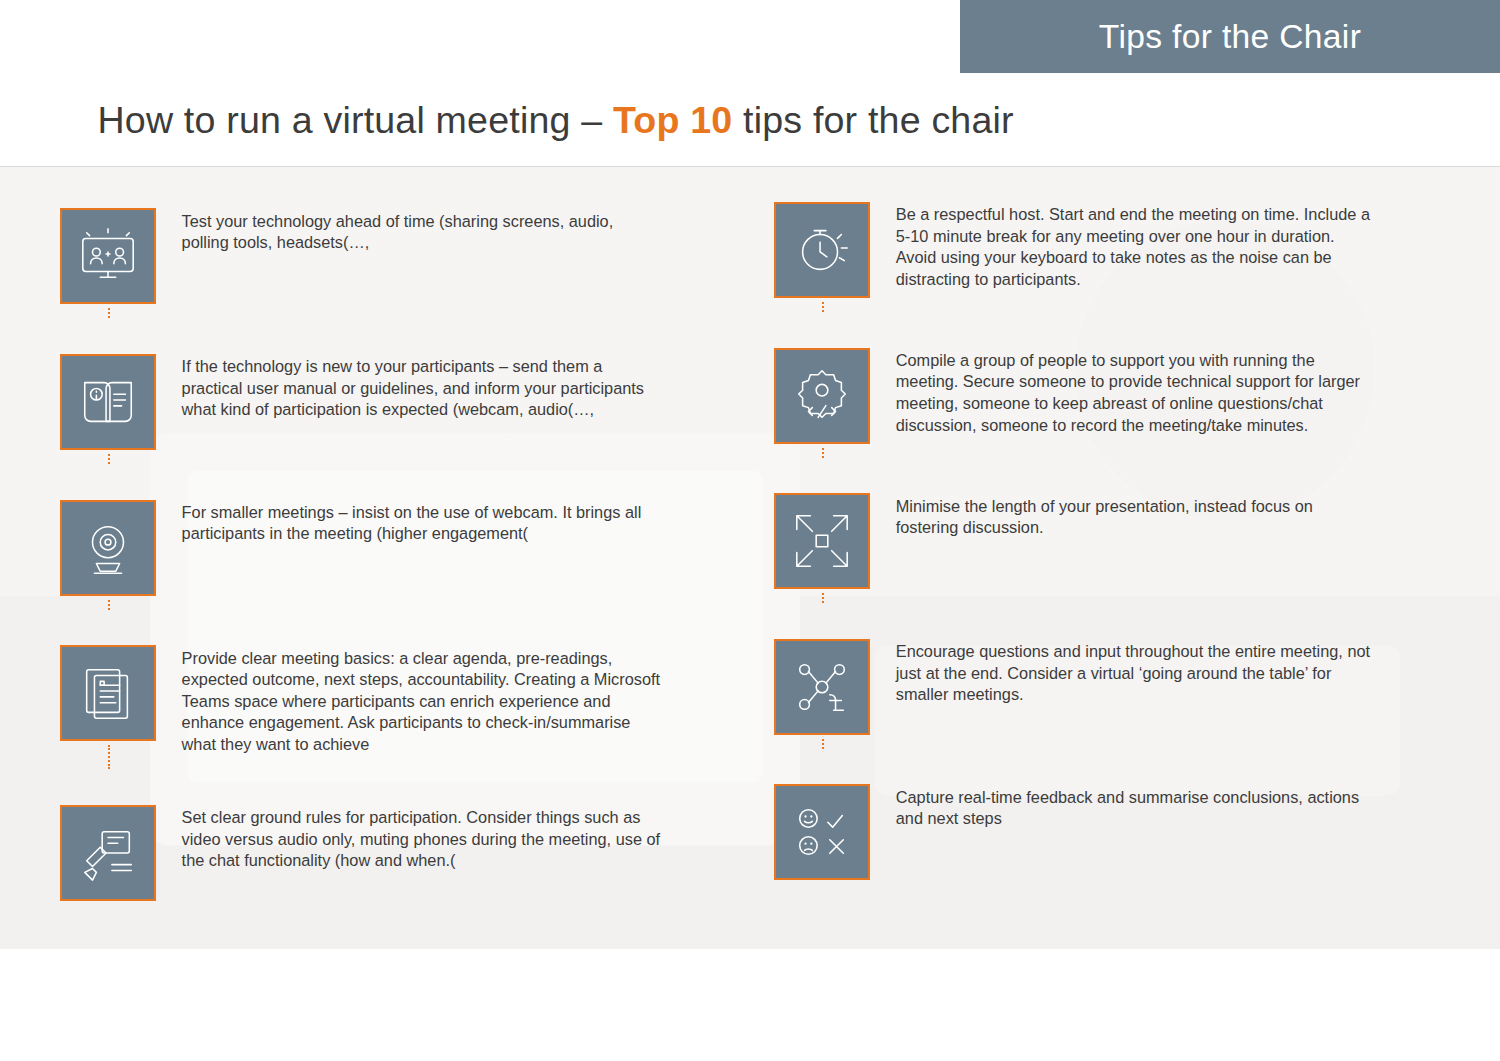Tips for the Chair
How to run a virtual meeting – Top 10 tips for the chair
Test your technology ahead of time (sharing screens, audio, polling tools, headsets(…,
If the technology is new to your participants – send them a practical user manual or guidelines, and inform your participants what kind of participation is expected (webcam, audio(…,
For smaller meetings – insist on the use of webcam. It brings all participants in the meeting (higher engagement(
Provide clear meeting basics: a clear agenda, pre-readings, expected outcome, next steps, accountability. Creating a Microsoft Teams space where participants can enrich experience and enhance engagement. Ask participants to check-in/summarise what they want to achieve
Set clear ground rules for participation. Consider things such as video versus audio only, muting phones during the meeting, use of the chat functionality (how and when.(
Be a respectful host. Start and end the meeting on time. Include a 5-10 minute break for any meeting over one hour in duration. Avoid using your keyboard to take notes as the noise can be distracting to participants.
Compile a group of people to support you with running the meeting. Secure someone to provide technical support for larger meeting, someone to keep abreast of online questions/chat discussion, someone to record the meeting/take minutes.
Minimise the length of your presentation, instead focus on fostering discussion.
Encourage questions and input throughout the entire meeting, not just at the end. Consider a virtual ‘going around the table’ for smaller meetings.
Capture real-time feedback and summarise conclusions, actions and next steps